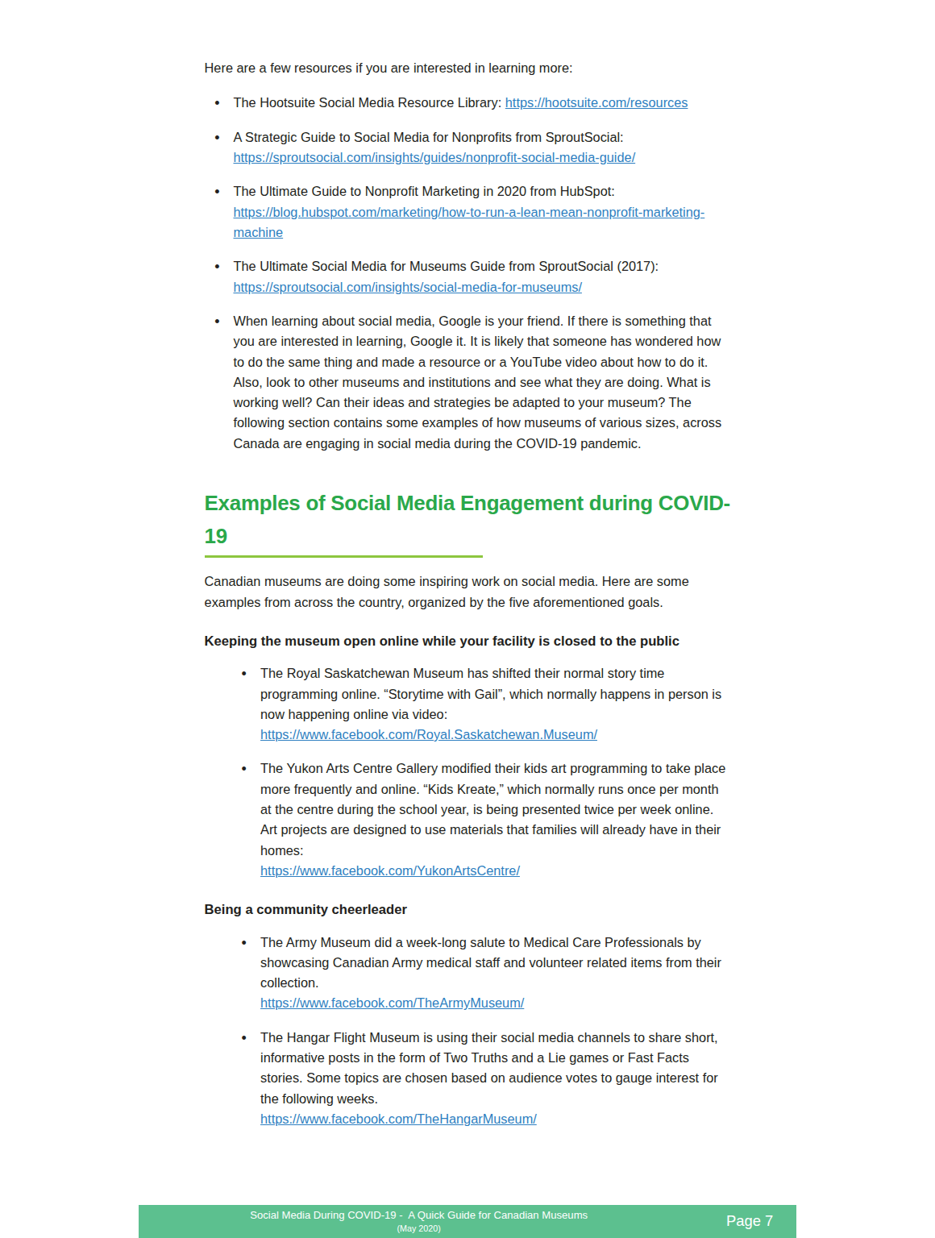Here are a few resources if you are interested in learning more:
The Hootsuite Social Media Resource Library: https://hootsuite.com/resources
A Strategic Guide to Social Media for Nonprofits from SproutSocial:
https://sproutsocial.com/insights/guides/nonprofit-social-media-guide/
The Ultimate Guide to Nonprofit Marketing in 2020 from HubSpot:
https://blog.hubspot.com/marketing/how-to-run-a-lean-mean-nonprofit-marketing-machine
The Ultimate Social Media for Museums Guide from SproutSocial (2017):
https://sproutsocial.com/insights/social-media-for-museums/
When learning about social media, Google is your friend. If there is something that you are interested in learning, Google it. It is likely that someone has wondered how to do the same thing and made a resource or a YouTube video about how to do it. Also, look to other museums and institutions and see what they are doing. What is working well? Can their ideas and strategies be adapted to your museum? The following section contains some examples of how museums of various sizes, across Canada are engaging in social media during the COVID-19 pandemic.
Examples of Social Media Engagement during COVID-19
Canadian museums are doing some inspiring work on social media. Here are some examples from across the country, organized by the five aforementioned goals.
Keeping the museum open online while your facility is closed to the public
The Royal Saskatchewan Museum has shifted their normal story time programming online. “Storytime with Gail”, which normally happens in person is now happening online via video:
https://www.facebook.com/Royal.Saskatchewan.Museum/
The Yukon Arts Centre Gallery modified their kids art programming to take place more frequently and online. “Kids Kreate,” which normally runs once per month at the centre during the school year, is being presented twice per week online. Art projects are designed to use materials that families will already have in their homes:
https://www.facebook.com/YukonArtsCentre/
Being a community cheerleader
The Army Museum did a week-long salute to Medical Care Professionals by showcasing Canadian Army medical staff and volunteer related items from their collection.
https://www.facebook.com/TheArmyMuseum/
The Hangar Flight Museum is using their social media channels to share short, informative posts in the form of Two Truths and a Lie games or Fast Facts stories. Some topics are chosen based on audience votes to gauge interest for the following weeks.
https://www.facebook.com/TheHangarMuseum/
Social Media During COVID-19 - A Quick Guide for Canadian Museums
(May 2020)
Page 7